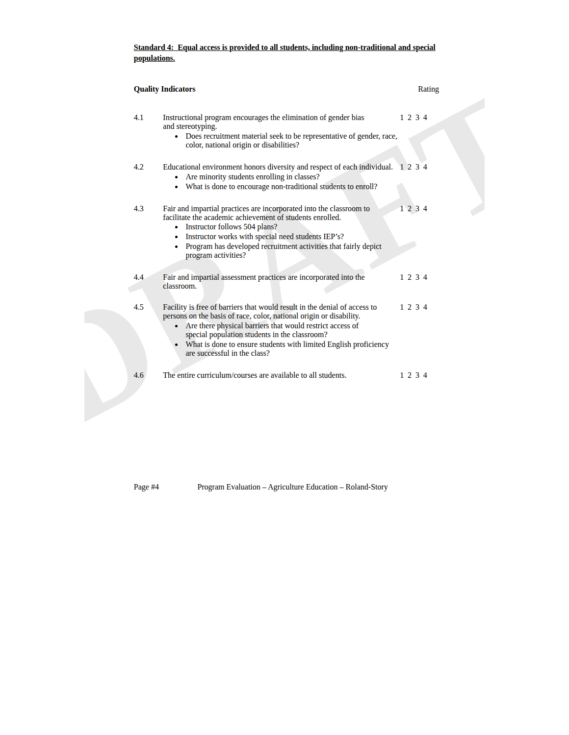DRAFT
Standard 4: Equal access is provided to all students, including non-traditional and special populations.
Quality Indicators Rating
| 4.1 | Instructional program encourages the elimination of gender bias and stereotyping. Does recruitment material seek to be representative of gender, race, color, national origin or disabilities? | 1 2 3 4 |
| 4.2 | Educational environment honors diversity and respect of each individual. Are minority students enrolling in classes? What is done to encourage non-traditional students to enroll? | 1 2 3 4 |
| 4.3 | Fair and impartial practices are incorporated into the classroom to facilitate the academic achievement of students enrolled. Instructor follows 504 plans? Instructor works with special need students IEP’s? Program has developed recruitment activities that fairly depict program activities? | 1 2 3 4 |
| 4.4 | Fair and impartial assessment practices are incorporated into the classroom. | 1 2 3 4 |
| 4.5 | Facility is free of barriers that would result in the denial of access to persons on the basis of race, color, national origin or disability. Are there physical barriers that would restrict access of special population students in the classroom? What is done to ensure students with limited English proficiency are successful in the class? | 1 2 3 4 |
| 4.6 | The entire curriculum/courses are available to all students. | 1 2 3 4 |
Page #4 Program Evaluation – Agriculture Education – Roland-Story